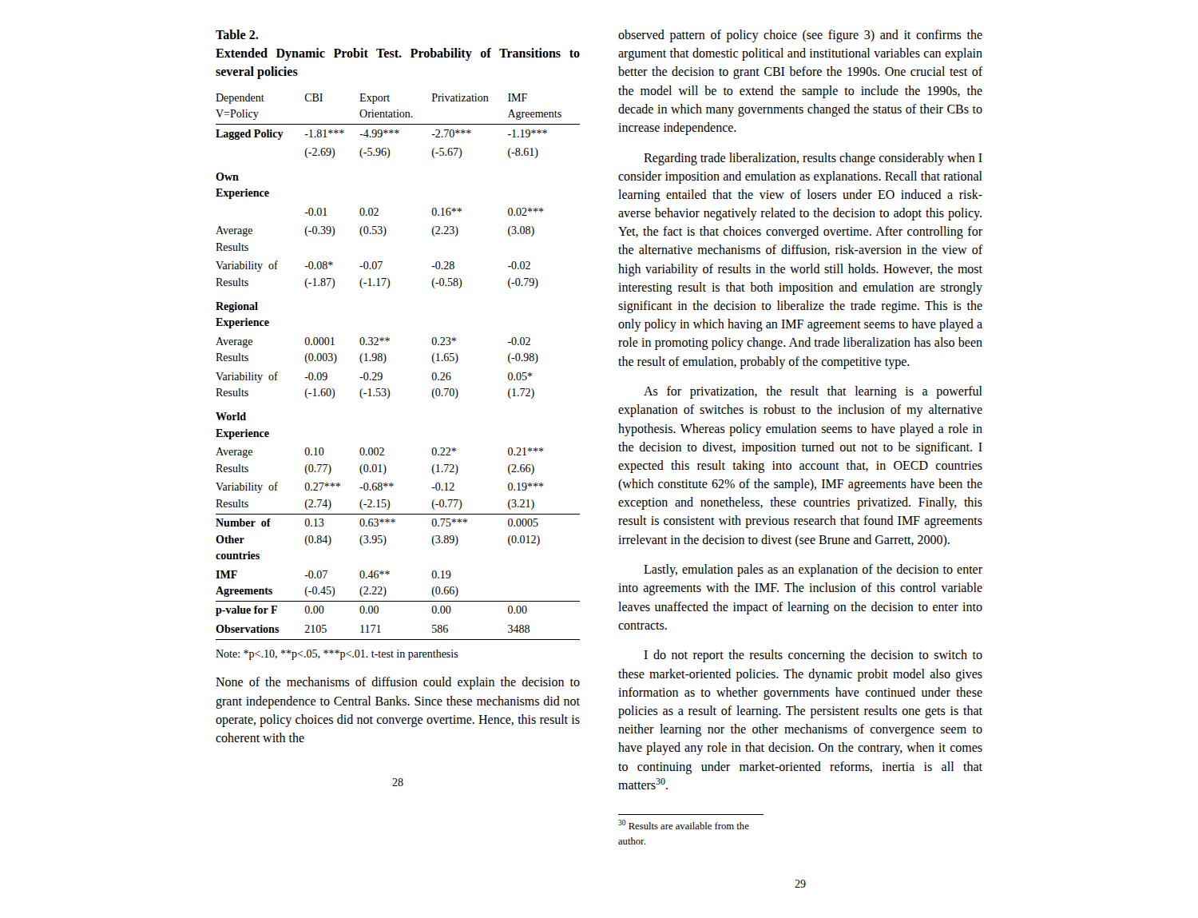Table 2.
Extended Dynamic Probit Test. Probability of Transitions to several policies
| Dependent V=Policy | CBI | Export Orientation. | Privatization | IMF Agreements |
| --- | --- | --- | --- | --- |
| Lagged Policy | -1.81*** | -4.99*** | -2.70*** | -1.19*** |
| | (-2.69) | (-5.96) | (-5.67) | (-8.61) |
| Own Experience |
| | -0.01 | 0.02 | 0.16** | 0.02*** |
| Average Results | (-0.39) | (0.53) | (2.23) | (3.08) |
| Variability of Results | -0.08* (-1.87) | -0.07 (-1.17) | -0.28 (-0.58) | -0.02 (-0.79) |
| Regional Experience |
| Average Results | 0.0001 (0.003) | 0.32** (1.98) | 0.23* (1.65) | -0.02 (-0.98) |
| Variability of Results | -0.09 (-1.60) | -0.29 (-1.53) | 0.26 (0.70) | 0.05* (1.72) |
| World Experience |
| Average Results | 0.10 (0.77) | 0.002 (0.01) | 0.22* (1.72) | 0.21*** (2.66) |
| Variability of Results | 0.27*** (2.74) | -0.68** (-2.15) | -0.12 (-0.77) | 0.19*** (3.21) |
| Number of Other countries | 0.13 (0.84) | 0.63*** (3.95) | 0.75*** (3.89) | 0.0005 (0.012) |
| IMF Agreements | -0.07 (-0.45) | 0.46** (2.22) | 0.19 (0.66) | |
| p-value for F | 0.00 | 0.00 | 0.00 | 0.00 |
| Observations | 2105 | 1171 | 586 | 3488 |
Note: *p<.10, **p<.05, ***p<.01. t-test in parenthesis
None of the mechanisms of diffusion could explain the decision to grant independence to Central Banks. Since these mechanisms did not operate, policy choices did not converge overtime. Hence, this result is coherent with the
28
observed pattern of policy choice (see figure 3) and it confirms the argument that domestic political and institutional variables can explain better the decision to grant CBI before the 1990s. One crucial test of the model will be to extend the sample to include the 1990s, the decade in which many governments changed the status of their CBs to increase independence.
Regarding trade liberalization, results change considerably when I consider imposition and emulation as explanations. Recall that rational learning entailed that the view of losers under EO induced a risk-averse behavior negatively related to the decision to adopt this policy. Yet, the fact is that choices converged overtime. After controlling for the alternative mechanisms of diffusion, risk-aversion in the view of high variability of results in the world still holds. However, the most interesting result is that both imposition and emulation are strongly significant in the decision to liberalize the trade regime. This is the only policy in which having an IMF agreement seems to have played a role in promoting policy change. And trade liberalization has also been the result of emulation, probably of the competitive type.
As for privatization, the result that learning is a powerful explanation of switches is robust to the inclusion of my alternative hypothesis. Whereas policy emulation seems to have played a role in the decision to divest, imposition turned out not to be significant. I expected this result taking into account that, in OECD countries (which constitute 62% of the sample), IMF agreements have been the exception and nonetheless, these countries privatized. Finally, this result is consistent with previous research that found IMF agreements irrelevant in the decision to divest (see Brune and Garrett, 2000).
Lastly, emulation pales as an explanation of the decision to enter into agreements with the IMF. The inclusion of this control variable leaves unaffected the impact of learning on the decision to enter into contracts.
I do not report the results concerning the decision to switch to these market-oriented policies. The dynamic probit model also gives information as to whether governments have continued under these policies as a result of learning. The persistent results one gets is that neither learning nor the other mechanisms of convergence seem to have played any role in that decision. On the contrary, when it comes to continuing under market-oriented reforms, inertia is all that matters30.
30 Results are available from the author.
29